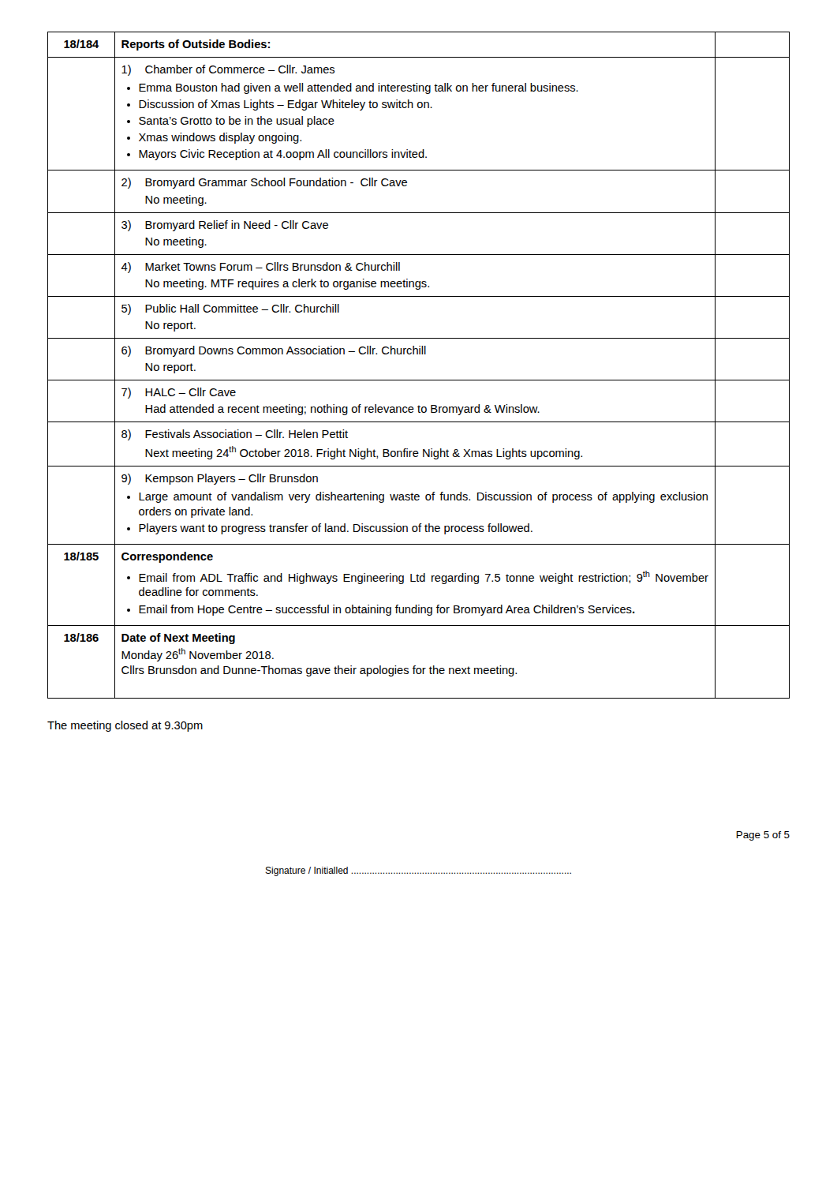| 18/184 | Reports of Outside Bodies: | |
| | 1) Chamber of Commerce – Cllr. James Emma Bouston had given a well attended and interesting talk on her funeral business. Discussion of Xmas Lights – Edgar Whiteley to switch on. Santa’s Grotto to be in the usual place Xmas windows display ongoing. Mayors Civic Reception at 4.oopm All councillors invited. | |
| | 2) Bromyard Grammar School Foundation - Cllr Cave No meeting. | |
| | 3) Bromyard Relief in Need - Cllr Cave No meeting. | |
| | 4) Market Towns Forum – Cllrs Brunsdon & Churchill No meeting. MTF requires a clerk to organise meetings. | |
| | 5) Public Hall Committee – Cllr. Churchill No report. | |
| | 6) Bromyard Downs Common Association – Cllr. Churchill No report. | |
| | 7) HALC – Cllr Cave Had attended a recent meeting; nothing of relevance to Bromyard & Winslow. | |
| | 8) Festivals Association – Cllr. Helen Pettit Next meeting 24 th October 2018. Fright Night, Bonfire Night & Xmas Lights upcoming. | |
| | 9) Kempson Players – Cllr Brunsdon Large amount of vandalism very disheartening waste of funds. Discussion of process of applying exclusion orders on private land. Players want to progress transfer of land. Discussion of the process followed. | |
| 18/185 | Correspondence Email from ADL Traffic and Highways Engineering Ltd regarding 7.5 tonne weight restriction; 9 th November deadline for comments. Email from Hope Centre – successful in obtaining funding for Bromyard Area Children’s Services . | |
| 18/186 | Date of Next Meeting Monday 26 th November 2018. Cllrs Brunsdon and Dunne-Thomas gave their apologies for the next meeting. | |
The meeting closed at 9.30pm
Page 5 of 5
Signature / Initialled ....................................................................................